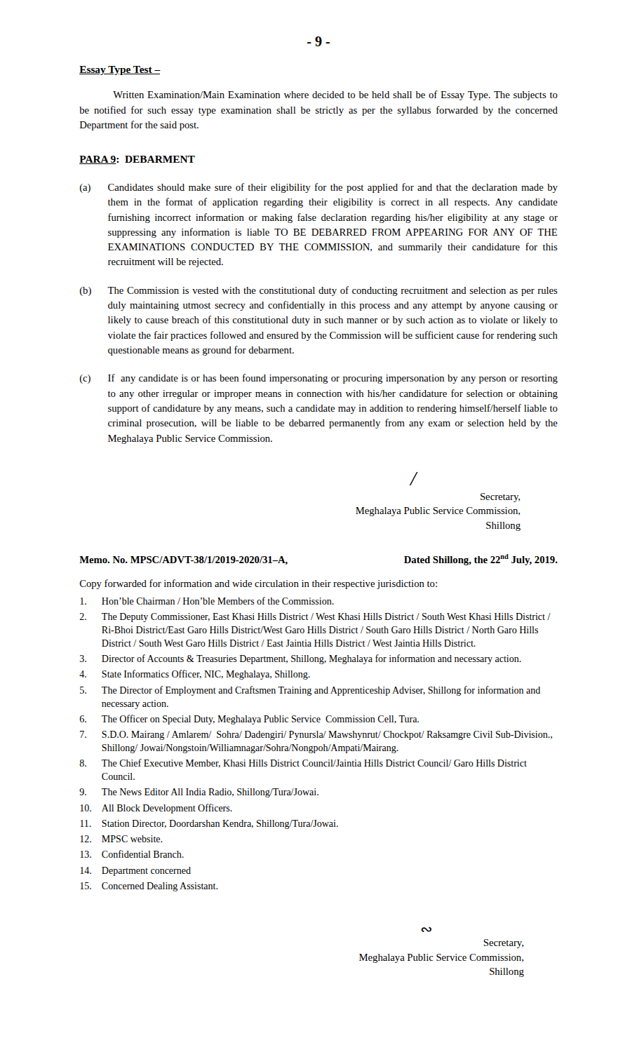- 9 -
Essay Type Test –
Written Examination/Main Examination where decided to be held shall be of Essay Type. The subjects to be notified for such essay type examination shall be strictly as per the syllabus forwarded by the concerned Department for the said post.
PARA 9: DEBARMENT
(a) Candidates should make sure of their eligibility for the post applied for and that the declaration made by them in the format of application regarding their eligibility is correct in all respects. Any candidate furnishing incorrect information or making false declaration regarding his/her eligibility at any stage or suppressing any information is liable TO BE DEBARRED FROM APPEARING FOR ANY OF THE EXAMINATIONS CONDUCTED BY THE COMMISSION, and summarily their candidature for this recruitment will be rejected.
(b) The Commission is vested with the constitutional duty of conducting recruitment and selection as per rules duly maintaining utmost secrecy and confidentially in this process and any attempt by anyone causing or likely to cause breach of this constitutional duty in such manner or by such action as to violate or likely to violate the fair practices followed and ensured by the Commission will be sufficient cause for rendering such questionable means as ground for debarment.
(c) If any candidate is or has been found impersonating or procuring impersonation by any person or resorting to any other irregular or improper means in connection with his/her candidature for selection or obtaining support of candidature by any means, such a candidate may in addition to rendering himself/herself liable to criminal prosecution, will be liable to be debarred permanently from any exam or selection held by the Meghalaya Public Service Commission.
/ Secretary,
Meghalaya Public Service Commission,
Shillong
Memo. No. MPSC/ADVT-38/1/2019-2020/31–A,
Dated Shillong, the 22nd July, 2019.
Copy forwarded for information and wide circulation in their respective jurisdiction to:
Hon’ble Chairman / Hon’ble Members of the Commission.
The Deputy Commissioner, East Khasi Hills District / West Khasi Hills District / South West Khasi Hills District / Ri-Bhoi District/East Garo Hills District/West Garo Hills District / South Garo Hills District / North Garo Hills District / South West Garo Hills District / East Jaintia Hills District / West Jaintia Hills District.
Director of Accounts & Treasuries Department, Shillong, Meghalaya for information and necessary action.
State Informatics Officer, NIC, Meghalaya, Shillong.
The Director of Employment and Craftsmen Training and Apprenticeship Adviser, Shillong for information and necessary action.
The Officer on Special Duty, Meghalaya Public Service Commission Cell, Tura.
S.D.O. Mairang / Amlarem/ Sohra/ Dadengiri/ Pynursla/ Mawshynrut/ Chockpot/ Raksamgre Civil Sub-Division., Shillong/ Jowai/Nongstoin/Williamnagar/Sohra/Nongpoh/Ampati/Mairang.
The Chief Executive Member, Khasi Hills District Council/Jaintia Hills District Council/ Garo Hills District Council.
The News Editor All India Radio, Shillong/Tura/Jowai.
All Block Development Officers.
Station Director, Doordarshan Kendra, Shillong/Tura/Jowai.
MPSC website.
Confidential Branch.
Department concerned
Concerned Dealing Assistant.
∾ Secretary,
Meghalaya Public Service Commission,
Shillong